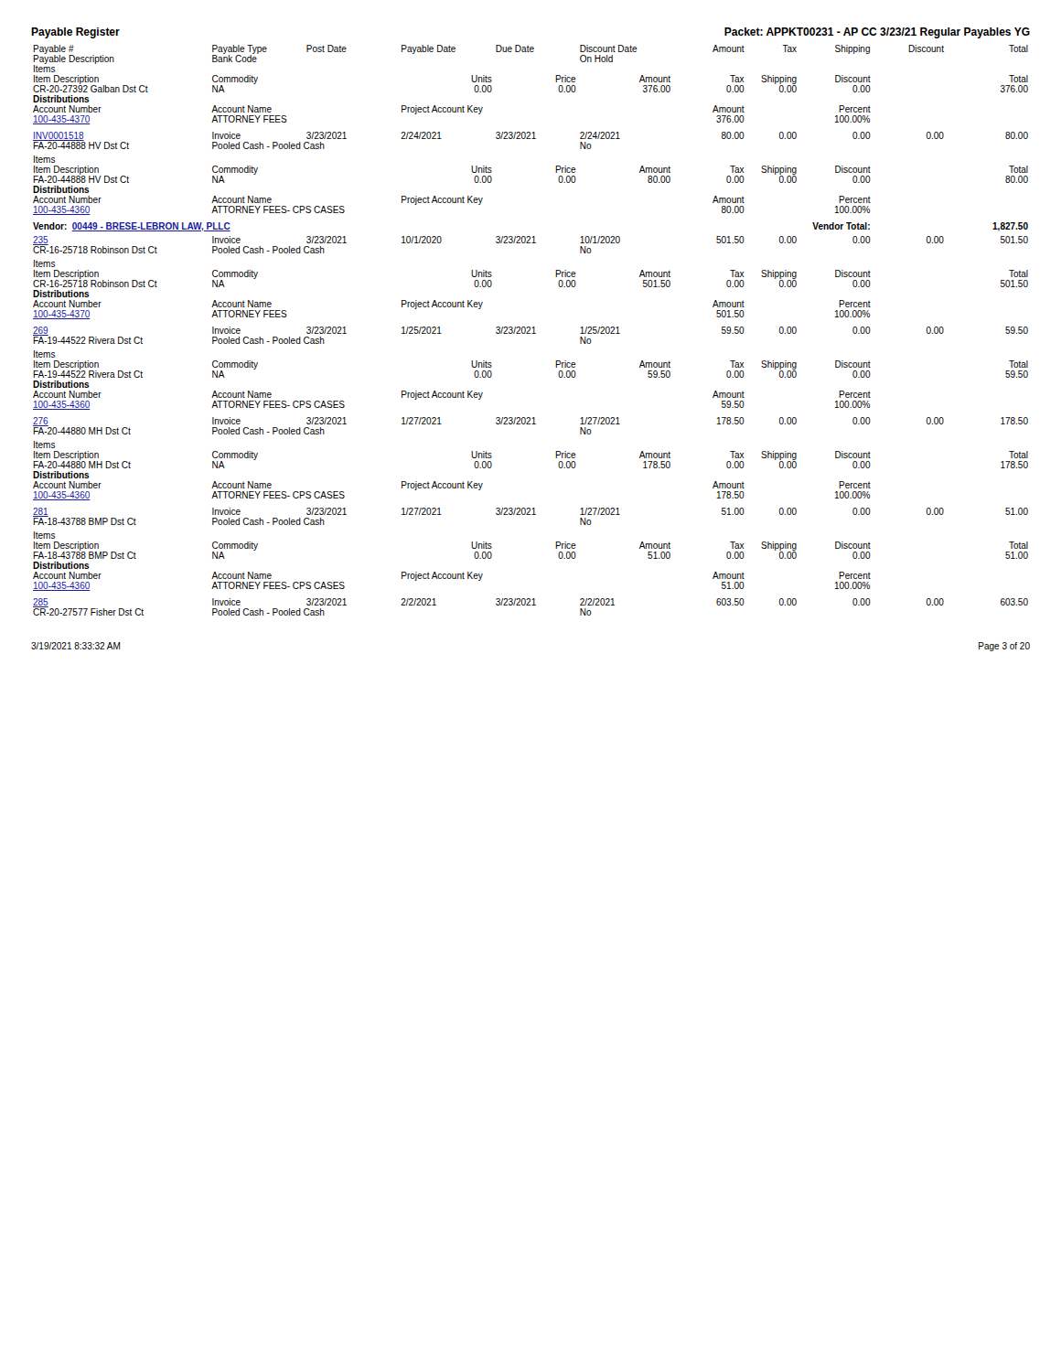Payable Register Packet: APPKT00231 - AP CC 3/23/21 Regular Payables YG
| Payable # | Payable Type | Post Date | Payable Date | Due Date | Discount Date | Amount | Tax | Shipping | Discount | Total |
| Payable Description | Bank Code | | | | On Hold | |
| Items | |
| Item Description | Commodity | Units | Price | Amount | Tax | Shipping | Discount | Total |
| CR-20-27392 Galban Dst Ct | NA | 0.00 | 0.00 | 376.00 | 0.00 | 0.00 | 0.00 | 376.00 |
| Distributions | |
| Account Number | Account Name | Project Account Key | Amount | Percent | |
| 100-435-4370 | ATTORNEY FEES | | 376.00 | 100.00% | |
| INV0001518 | Invoice | 3/23/2021 | 2/24/2021 | 3/23/2021 | 2/24/2021 | 80.00 | 0.00 | 0.00 | 0.00 | 80.00 |
| FA-20-44888 HV Dst Ct | Pooled Cash - Pooled Cash | No | |
| Items | |
| Item Description | Commodity | Units | Price | Amount | Tax | Shipping | Discount | Total |
| FA-20-44888 HV Dst Ct | NA | 0.00 | 0.00 | 80.00 | 0.00 | 0.00 | 0.00 | 80.00 |
| Distributions | |
| Account Number | Account Name | Project Account Key | Amount | Percent | |
| 100-435-4360 | ATTORNEY FEES- CPS CASES | | 80.00 | 100.00% | |
| Vendor: 00449 - BRESE-LEBRON LAW, PLLC | Vendor Total: | 1,827.50 |
| 235 | Invoice | 3/23/2021 | 10/1/2020 | 3/23/2021 | 10/1/2020 | 501.50 | 0.00 | 0.00 | 0.00 | 501.50 |
| CR-16-25718 Robinson Dst Ct | Pooled Cash - Pooled Cash | No | |
| Items | |
| Item Description | Commodity | Units | Price | Amount | Tax | Shipping | Discount | Total |
| CR-16-25718 Robinson Dst Ct | NA | 0.00 | 0.00 | 501.50 | 0.00 | 0.00 | 0.00 | 501.50 |
| Distributions | |
| Account Number | Account Name | Project Account Key | Amount | Percent | |
| 100-435-4370 | ATTORNEY FEES | | 501.50 | 100.00% | |
| 269 | Invoice | 3/23/2021 | 1/25/2021 | 3/23/2021 | 1/25/2021 | 59.50 | 0.00 | 0.00 | 0.00 | 59.50 |
| FA-19-44522 Rivera Dst Ct | Pooled Cash - Pooled Cash | No | |
| Items | |
| Item Description | Commodity | Units | Price | Amount | Tax | Shipping | Discount | Total |
| FA-19-44522 Rivera Dst Ct | NA | 0.00 | 0.00 | 59.50 | 0.00 | 0.00 | 0.00 | 59.50 |
| Distributions | |
| Account Number | Account Name | Project Account Key | Amount | Percent | |
| 100-435-4360 | ATTORNEY FEES- CPS CASES | | 59.50 | 100.00% | |
| 276 | Invoice | 3/23/2021 | 1/27/2021 | 3/23/2021 | 1/27/2021 | 178.50 | 0.00 | 0.00 | 0.00 | 178.50 |
| FA-20-44880 MH Dst Ct | Pooled Cash - Pooled Cash | No | |
| Items | |
| Item Description | Commodity | Units | Price | Amount | Tax | Shipping | Discount | Total |
| FA-20-44880 MH Dst Ct | NA | 0.00 | 0.00 | 178.50 | 0.00 | 0.00 | 0.00 | 178.50 |
| Distributions | |
| Account Number | Account Name | Project Account Key | Amount | Percent | |
| 100-435-4360 | ATTORNEY FEES- CPS CASES | | 178.50 | 100.00% | |
| 281 | Invoice | 3/23/2021 | 1/27/2021 | 3/23/2021 | 1/27/2021 | 51.00 | 0.00 | 0.00 | 0.00 | 51.00 |
| FA-18-43788 BMP Dst Ct | Pooled Cash - Pooled Cash | No | |
| Items | |
| Item Description | Commodity | Units | Price | Amount | Tax | Shipping | Discount | Total |
| FA-18-43788 BMP Dst Ct | NA | 0.00 | 0.00 | 51.00 | 0.00 | 0.00 | 0.00 | 51.00 |
| Distributions | |
| Account Number | Account Name | Project Account Key | Amount | Percent | |
| 100-435-4360 | ATTORNEY FEES- CPS CASES | | 51.00 | 100.00% | |
| 285 | Invoice | 3/23/2021 | 2/2/2021 | 3/23/2021 | 2/2/2021 | 603.50 | 0.00 | 0.00 | 0.00 | 603.50 |
| CR-20-27577 Fisher Dst Ct | Pooled Cash - Pooled Cash | No | |
3/19/2021 8:33:32 AM Page 3 of 20